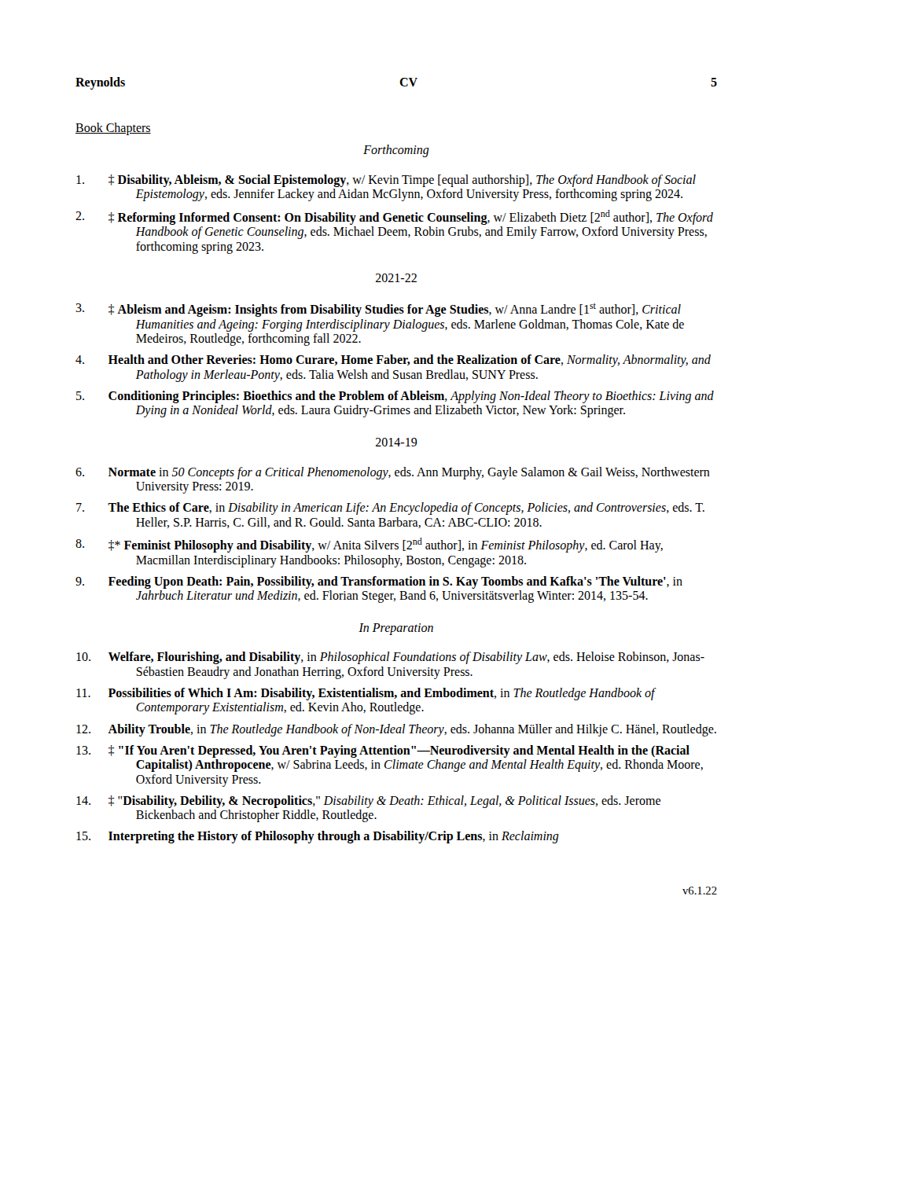Reynolds
CV
5
Book Chapters
Forthcoming
1.
‡ Disability, Ableism, & Social Epistemology, w/ Kevin Timpe [equal authorship], The Oxford Handbook of Social Epistemology, eds. Jennifer Lackey and Aidan McGlynn, Oxford University Press, forthcoming spring 2024.
2.
‡ Reforming Informed Consent: On Disability and Genetic Counseling, w/ Elizabeth Dietz [2nd author], The Oxford Handbook of Genetic Counseling, eds. Michael Deem, Robin Grubs, and Emily Farrow, Oxford University Press, forthcoming spring 2023.
2021-22
3.
‡ Ableism and Ageism: Insights from Disability Studies for Age Studies, w/ Anna Landre [1st author], Critical Humanities and Ageing: Forging Interdisciplinary Dialogues, eds. Marlene Goldman, Thomas Cole, Kate de Medeiros, Routledge, forthcoming fall 2022.
4.
Health and Other Reveries: Homo Curare, Home Faber, and the Realization of Care, Normality, Abnormality, and Pathology in Merleau-Ponty, eds. Talia Welsh and Susan Bredlau, SUNY Press.
5.
Conditioning Principles: Bioethics and the Problem of Ableism, Applying Non-Ideal Theory to Bioethics: Living and Dying in a Nonideal World, eds. Laura Guidry-Grimes and Elizabeth Victor, New York: Springer.
2014-19
6.
Normate in 50 Concepts for a Critical Phenomenology, eds. Ann Murphy, Gayle Salamon & Gail Weiss, Northwestern University Press: 2019.
7.
The Ethics of Care, in Disability in American Life: An Encyclopedia of Concepts, Policies, and Controversies, eds. T. Heller, S.P. Harris, C. Gill, and R. Gould. Santa Barbara, CA: ABC-CLIO: 2018.
8.
‡* Feminist Philosophy and Disability, w/ Anita Silvers [2nd author], in Feminist Philosophy, ed. Carol Hay, Macmillan Interdisciplinary Handbooks: Philosophy, Boston, Cengage: 2018.
9.
Feeding Upon Death: Pain, Possibility, and Transformation in S. Kay Toombs and Kafka's 'The Vulture', in Jahrbuch Literatur und Medizin, ed. Florian Steger, Band 6, Universitätsverlag Winter: 2014, 135-54.
In Preparation
10.
Welfare, Flourishing, and Disability, in Philosophical Foundations of Disability Law, eds. Heloise Robinson, Jonas-Sébastien Beaudry and Jonathan Herring, Oxford University Press.
11.
Possibilities of Which I Am: Disability, Existentialism, and Embodiment, in The Routledge Handbook of Contemporary Existentialism, ed. Kevin Aho, Routledge.
12.
Ability Trouble, in The Routledge Handbook of Non-Ideal Theory, eds. Johanna Müller and Hilkje C. Hänel, Routledge.
13.
‡ "If You Aren't Depressed, You Aren't Paying Attention"—Neurodiversity and Mental Health in the (Racial Capitalist) Anthropocene, w/ Sabrina Leeds, in Climate Change and Mental Health Equity, ed. Rhonda Moore, Oxford University Press.
14.
‡ "Disability, Debility, & Necropolitics," Disability & Death: Ethical, Legal, & Political Issues, eds. Jerome Bickenbach and Christopher Riddle, Routledge.
15.
Interpreting the History of Philosophy through a Disability/Crip Lens, in Reclaiming
v6.1.22